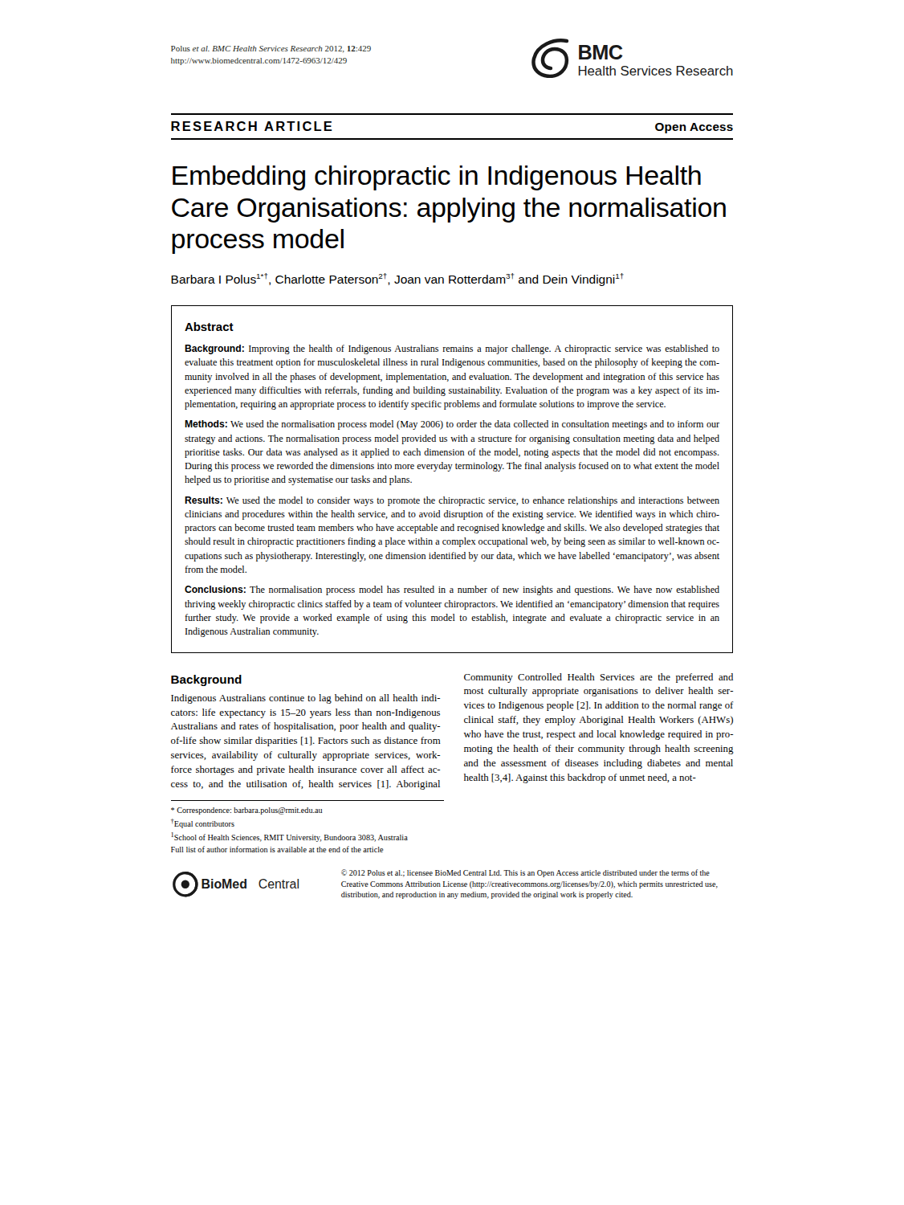Polus et al. BMC Health Services Research 2012, 12:429
http://www.biomedcentral.com/1472-6963/12/429
BMC
Health Services Research
RESEARCH ARTICLE
Open Access
Embedding chiropractic in Indigenous Health Care Organisations: applying the normalisation process model
Barbara I Polus1*†, Charlotte Paterson2†, Joan van Rotterdam3† and Dein Vindigni1†
Abstract
Background: Improving the health of Indigenous Australians remains a major challenge. A chiropractic service was established to evaluate this treatment option for musculoskeletal illness in rural Indigenous communities, based on the philosophy of keeping the community involved in all the phases of development, implementation, and evaluation. The development and integration of this service has experienced many difficulties with referrals, funding and building sustainability. Evaluation of the program was a key aspect of its implementation, requiring an appropriate process to identify specific problems and formulate solutions to improve the service.
Methods: We used the normalisation process model (May 2006) to order the data collected in consultation meetings and to inform our strategy and actions. The normalisation process model provided us with a structure for organising consultation meeting data and helped prioritise tasks. Our data was analysed as it applied to each dimension of the model, noting aspects that the model did not encompass. During this process we reworded the dimensions into more everyday terminology. The final analysis focused on to what extent the model helped us to prioritise and systematise our tasks and plans.
Results: We used the model to consider ways to promote the chiropractic service, to enhance relationships and interactions between clinicians and procedures within the health service, and to avoid disruption of the existing service. We identified ways in which chiropractors can become trusted team members who have acceptable and recognised knowledge and skills. We also developed strategies that should result in chiropractic practitioners finding a place within a complex occupational web, by being seen as similar to well-known occupations such as physiotherapy. Interestingly, one dimension identified by our data, which we have labelled ‘emancipatory’, was absent from the model.
Conclusions: The normalisation process model has resulted in a number of new insights and questions. We have now established thriving weekly chiropractic clinics staffed by a team of volunteer chiropractors. We identified an ‘emancipatory’ dimension that requires further study. We provide a worked example of using this model to establish, integrate and evaluate a chiropractic service in an Indigenous Australian community.
Background
Indigenous Australians continue to lag behind on all health indicators: life expectancy is 15–20 years less than non-Indigenous Australians and rates of hospitalisation, poor health and quality-of-life show similar disparities [1]. Factors such as distance from services, availability of culturally appropriate services, workforce shortages and private health insurance cover all affect access to, and the utilisation of, health services [1]. Aboriginal Community Controlled Health Services are the preferred and most culturally appropriate organisations to deliver health services to Indigenous people [2]. In addition to the normal range of clinical staff, they employ Aboriginal Health Workers (AHWs) who have the trust, respect and local knowledge required in promoting the health of their community through health screening and the assessment of diseases including diabetes and mental health [3,4]. Against this backdrop of unmet need, a not-
* Correspondence: barbara.polus@rmit.edu.au
†Equal contributors
1School of Health Sciences, RMIT University, Bundoora 3083, Australia
Full list of author information is available at the end of the article
BioMed Central
© 2012 Polus et al.; licensee BioMed Central Ltd. This is an Open Access article distributed under the terms of the Creative Commons Attribution License (http://creativecommons.org/licenses/by/2.0), which permits unrestricted use, distribution, and reproduction in any medium, provided the original work is properly cited.